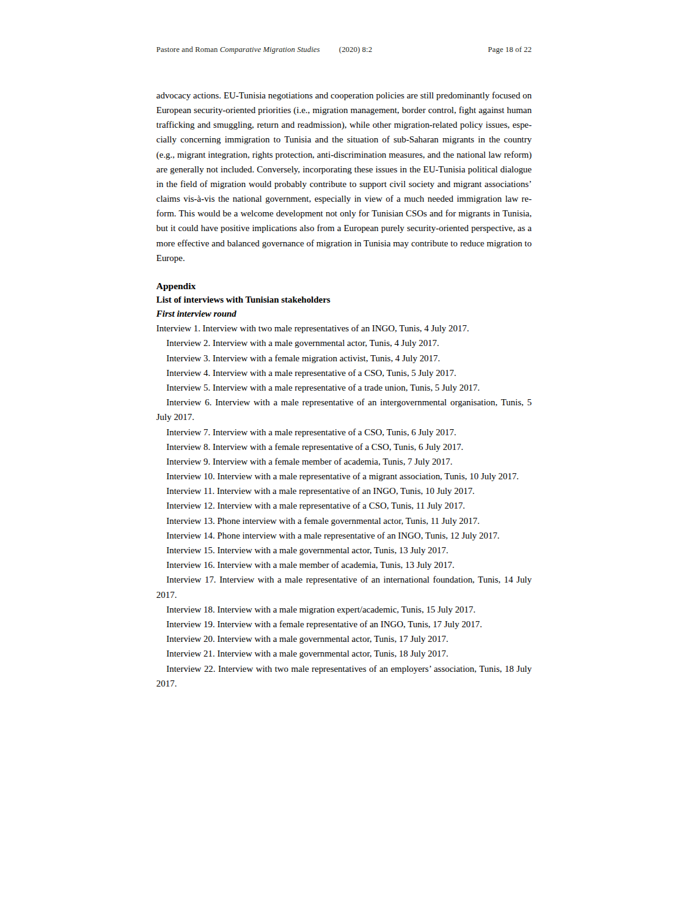Pastore and Roman Comparative Migration Studies (2020) 8:2
Page 18 of 22
advocacy actions. EU-Tunisia negotiations and cooperation policies are still predominantly focused on European security-oriented priorities (i.e., migration management, border control, fight against human trafficking and smuggling, return and readmission), while other migration-related policy issues, especially concerning immigration to Tunisia and the situation of sub-Saharan migrants in the country (e.g., migrant integration, rights protection, anti-discrimination measures, and the national law reform) are generally not included. Conversely, incorporating these issues in the EU-Tunisia political dialogue in the field of migration would probably contribute to support civil society and migrant associations’ claims vis-à-vis the national government, especially in view of a much needed immigration law reform. This would be a welcome development not only for Tunisian CSOs and for migrants in Tunisia, but it could have positive implications also from a European purely security-oriented perspective, as a more effective and balanced governance of migration in Tunisia may contribute to reduce migration to Europe.
Appendix
List of interviews with Tunisian stakeholders
First interview round
Interview 1. Interview with two male representatives of an INGO, Tunis, 4 July 2017.
Interview 2. Interview with a male governmental actor, Tunis, 4 July 2017.
Interview 3. Interview with a female migration activist, Tunis, 4 July 2017.
Interview 4. Interview with a male representative of a CSO, Tunis, 5 July 2017.
Interview 5. Interview with a male representative of a trade union, Tunis, 5 July 2017.
Interview 6. Interview with a male representative of an intergovernmental organisation, Tunis, 5 July 2017.
Interview 7. Interview with a male representative of a CSO, Tunis, 6 July 2017.
Interview 8. Interview with a female representative of a CSO, Tunis, 6 July 2017.
Interview 9. Interview with a female member of academia, Tunis, 7 July 2017.
Interview 10. Interview with a male representative of a migrant association, Tunis, 10 July 2017.
Interview 11. Interview with a male representative of an INGO, Tunis, 10 July 2017.
Interview 12. Interview with a male representative of a CSO, Tunis, 11 July 2017.
Interview 13. Phone interview with a female governmental actor, Tunis, 11 July 2017.
Interview 14. Phone interview with a male representative of an INGO, Tunis, 12 July 2017.
Interview 15. Interview with a male governmental actor, Tunis, 13 July 2017.
Interview 16. Interview with a male member of academia, Tunis, 13 July 2017.
Interview 17. Interview with a male representative of an international foundation, Tunis, 14 July 2017.
Interview 18. Interview with a male migration expert/academic, Tunis, 15 July 2017.
Interview 19. Interview with a female representative of an INGO, Tunis, 17 July 2017.
Interview 20. Interview with a male governmental actor, Tunis, 17 July 2017.
Interview 21. Interview with a male governmental actor, Tunis, 18 July 2017.
Interview 22. Interview with two male representatives of an employers’ association, Tunis, 18 July 2017.